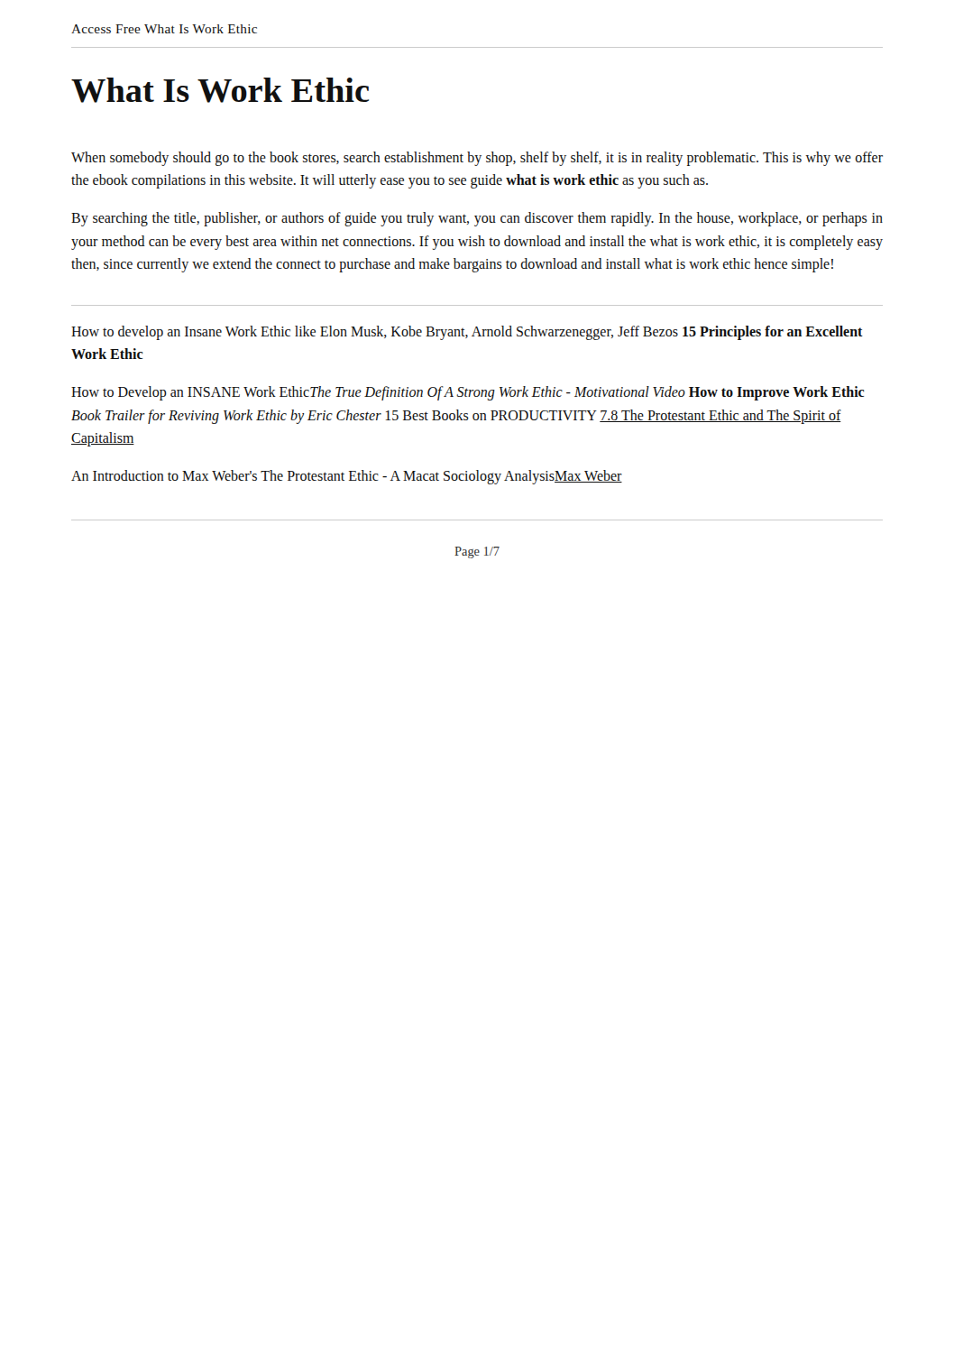Access Free What Is Work Ethic
What Is Work Ethic
When somebody should go to the book stores, search establishment by shop, shelf by shelf, it is in reality problematic. This is why we offer the ebook compilations in this website. It will utterly ease you to see guide what is work ethic as you such as.
By searching the title, publisher, or authors of guide you truly want, you can discover them rapidly. In the house, workplace, or perhaps in your method can be every best area within net connections. If you wish to download and install the what is work ethic, it is completely easy then, since currently we extend the connect to purchase and make bargains to download and install what is work ethic hence simple!
How to develop an Insane Work Ethic like Elon Musk, Kobe Bryant, Arnold Schwarzenegger, Jeff Bezos 15 Principles for an Excellent Work Ethic
How to Develop an INSANE Work EthicThe True Definition Of A Strong Work Ethic - Motivational Video How to Improve Work Ethic Book Trailer for Reviving Work Ethic by Eric Chester 15 Best Books on PRODUCTIVITY 7.8 The Protestant Ethic and The Spirit of Capitalism
An Introduction to Max Weber's The Protestant Ethic - A Macat Sociology AnalysisMax Weber
Page 1/7